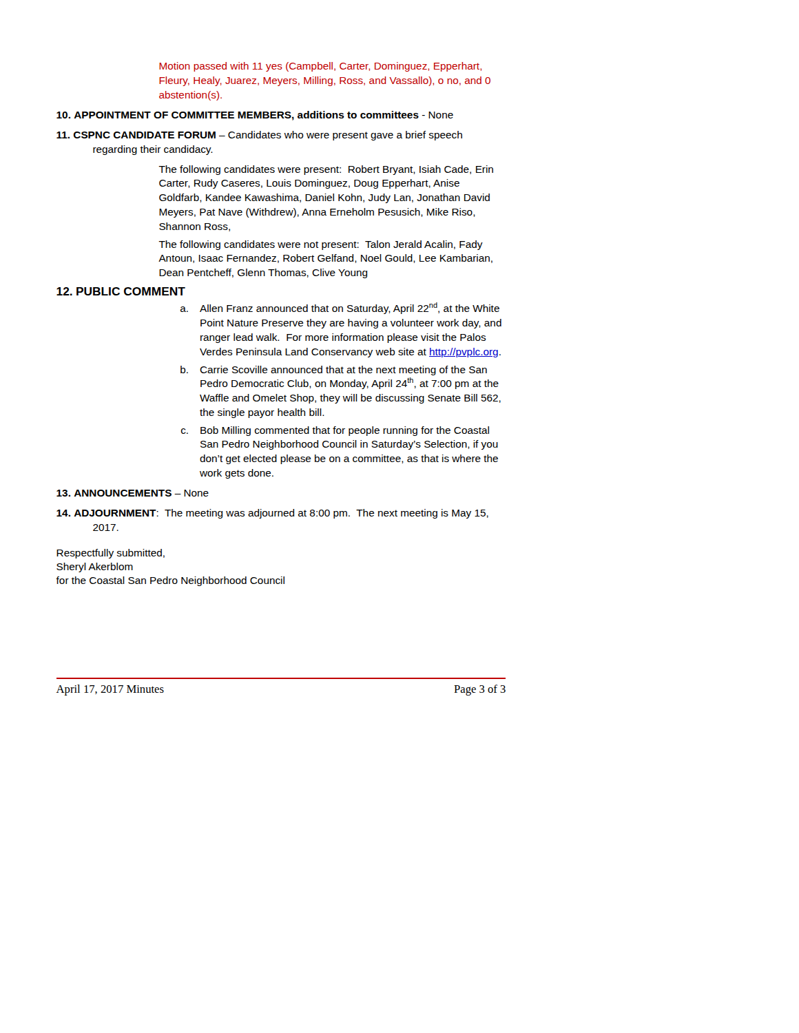Motion passed with 11 yes (Campbell, Carter, Dominguez, Epperhart, Fleury, Healy, Juarez, Meyers, Milling, Ross, and Vassallo), o no, and 0 abstention(s).
10. APPOINTMENT OF COMMITTEE MEMBERS, additions to committees - None
11. CSPNC CANDIDATE FORUM – Candidates who were present gave a brief speech regarding their candidacy.
The following candidates were present: Robert Bryant, Isiah Cade, Erin Carter, Rudy Caseres, Louis Dominguez, Doug Epperhart, Anise Goldfarb, Kandee Kawashima, Daniel Kohn, Judy Lan, Jonathan David Meyers, Pat Nave (Withdrew), Anna Erneholm Pesusich, Mike Riso, Shannon Ross,
The following candidates were not present: Talon Jerald Acalin, Fady Antoun, Isaac Fernandez, Robert Gelfand, Noel Gould, Lee Kambarian, Dean Pentcheff, Glenn Thomas, Clive Young
12. PUBLIC COMMENT
Allen Franz announced that on Saturday, April 22nd, at the White Point Nature Preserve they are having a volunteer work day, and ranger lead walk. For more information please visit the Palos Verdes Peninsula Land Conservancy web site at http://pvplc.org.
Carrie Scoville announced that at the next meeting of the San Pedro Democratic Club, on Monday, April 24th, at 7:00 pm at the Waffle and Omelet Shop, they will be discussing Senate Bill 562, the single payor health bill.
Bob Milling commented that for people running for the Coastal San Pedro Neighborhood Council in Saturday’s Selection, if you don’t get elected please be on a committee, as that is where the work gets done.
13. ANNOUNCEMENTS – None
14. ADJOURNMENT: The meeting was adjourned at 8:00 pm. The next meeting is May 15, 2017.
Respectfully submitted,
Sheryl Akerblom
for the Coastal San Pedro Neighborhood Council
April 17, 2017 Minutes
Page 3 of 3